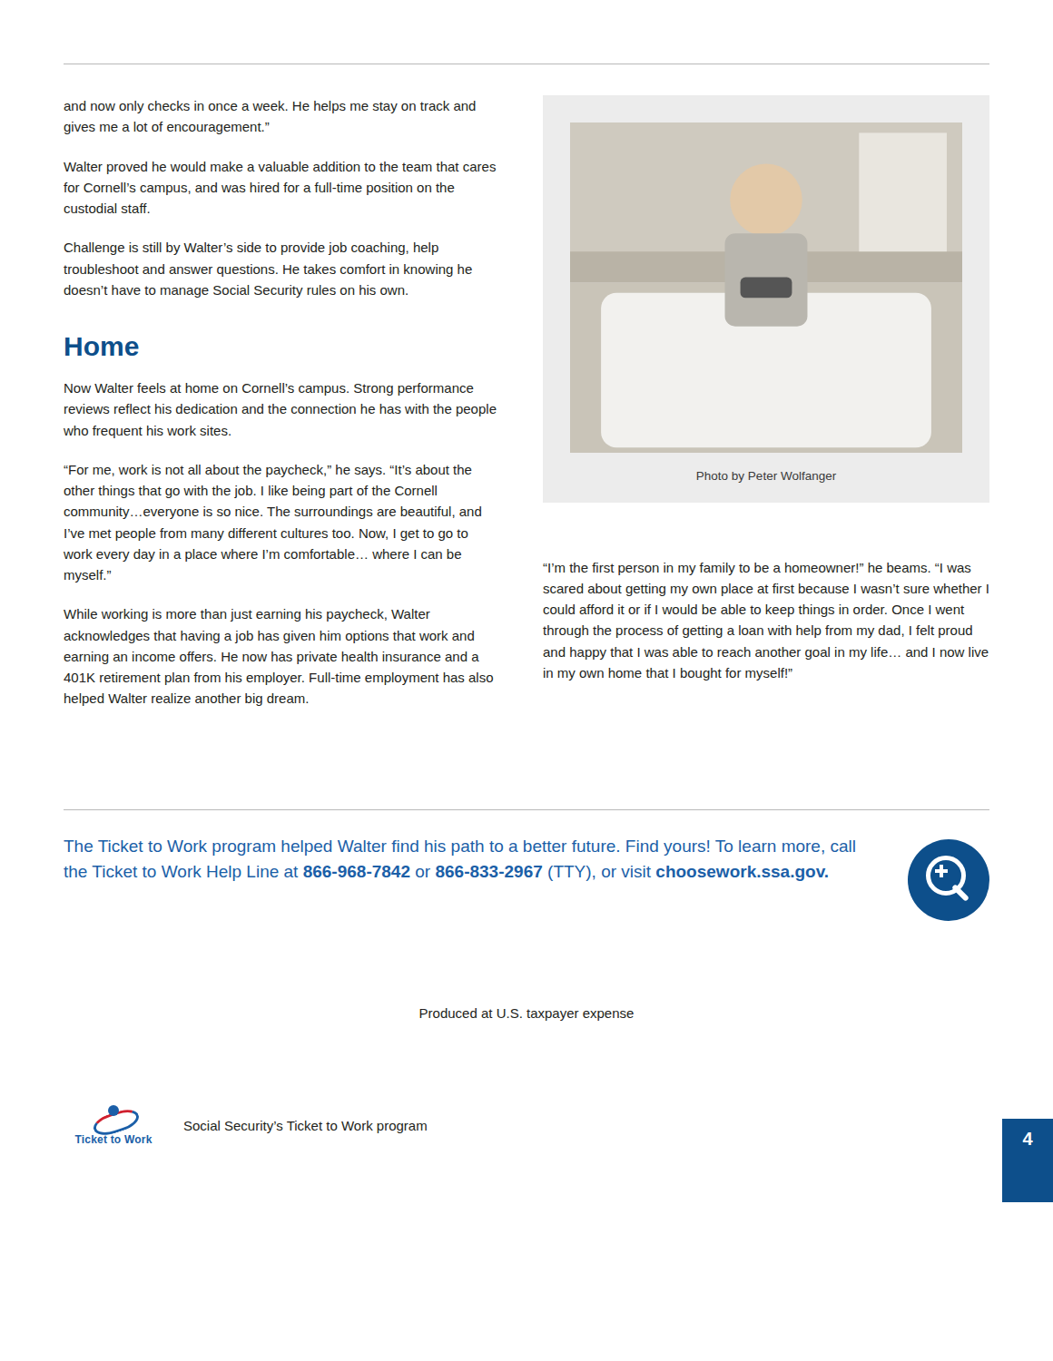and now only checks in once a week. He helps me stay on track and gives me a lot of encouragement.”
Walter proved he would make a valuable addition to the team that cares for Cornell’s campus, and was hired for a full-time position on the custodial staff.
Challenge is still by Walter’s side to provide job coaching, help troubleshoot and answer questions. He takes comfort in knowing he doesn’t have to manage Social Security rules on his own.
Home
Now Walter feels at home on Cornell’s campus. Strong performance reviews reflect his dedication and the connection he has with the people who frequent his work sites.
“For me, work is not all about the paycheck,” he says. “It’s about the other things that go with the job. I like being part of the Cornell community…everyone is so nice. The surroundings are beautiful, and I’ve met people from many different cultures too. Now, I get to go to work every day in a place where I’m comfortable… where I can be myself.”
While working is more than just earning his paycheck, Walter acknowledges that having a job has given him options that work and earning an income offers. He now has private health insurance and a 401K retirement plan from his employer. Full-time employment has also helped Walter realize another big dream.
Photo by Peter Wolfanger
“I’m the first person in my family to be a homeowner!” he beams. “I was scared about getting my own place at first because I wasn’t sure whether I could afford it or if I would be able to keep things in order. Once I went through the process of getting a loan with help from my dad, I felt proud and happy that I was able to reach another goal in my life… and I now live in my own home that I bought for myself!”
The Ticket to Work program helped Walter find his path to a better future. Find yours! To learn more, call the Ticket to Work Help Line at 866-968-7842 or 866-833-2967 (TTY), or visit choosework.ssa.gov.
Produced at U.S. taxpayer expense
Ticket to Work
Social Security’s Ticket to Work program
4